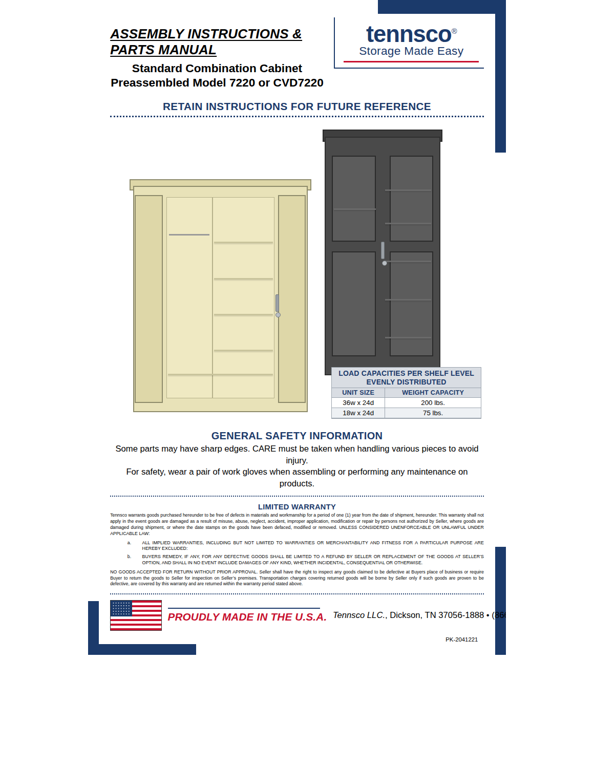ASSEMBLY INSTRUCTIONS & PARTS MANUAL
Standard Combination Cabinet
Preassembled Model 7220 or CVD7220
tennsco®
Storage Made Easy
RETAIN INSTRUCTIONS FOR FUTURE REFERENCE
LOAD CAPACITIES PER SHELF LEVEL
EVENLY DISTRIBUTED
| UNIT SIZE | WEIGHT CAPACITY |
| --- | --- |
| 36w x 24d | 200 lbs. |
| 18w x 24d | 75 lbs. |
GENERAL SAFETY INFORMATION
Some parts may have sharp edges. CARE must be taken when handling various pieces to avoid injury.
For safety, wear a pair of work gloves when assembling or performing any maintenance on products.
LIMITED WARRANTY
Tennsco warrants goods purchased hereunder to be free of defects in materials and workmanship for a period of one (1) year from the date of shipment, hereunder. This warranty shall not apply in the event goods are damaged as a result of misuse, abuse, neglect, accident, improper application, modification or repair by persons not authorized by Seller, where goods are damaged during shipment, or where the date stamps on the goods have been defaced, modified or removed. UNLESS CONSIDERED UNENFORCEABLE OR UNLAWFUL UNDER APPLICABLE LAW:
a. ALL IMPLIED WARRANTIES, INCLUDING BUT NOT LIMITED TO WARRANTIES OR MERCHANTABILITY AND FITNESS FOR A PARTICULAR PURPOSE ARE HEREBY EXCLUDED:
b. BUYERS REMEDY, IF ANY, FOR ANY DEFECTIVE GOODS SHALL BE LIMITED TO A REFUND BY SELLER OR REPLACEMENT OF THE GOODS AT SELLER’S OPTION, AND SHALL IN NO EVENT INCLUDE DAMAGES OF ANY KIND, WHETHER INCIDENTAL, CONSEQUENTIAL OR OTHERWISE.
NO GOODS ACCEPTED FOR RETURN WITHOUT PRIOR APPROVAL. Seller shall have the right to inspect any goods claimed to be defective at Buyers place of business or require Buyer to return the goods to Seller for inspection on Seller’s premises. Transportation charges covering returned goods will be borne by Seller only if such goods are proven to be defective, are covered by this warranty and are returned within the warranty period stated above.
PROUDLY MADE IN THE U.S.A.
Tennsco LLC., Dickson, TN 37056-1888 • (866) 446-8686
PK-2041221